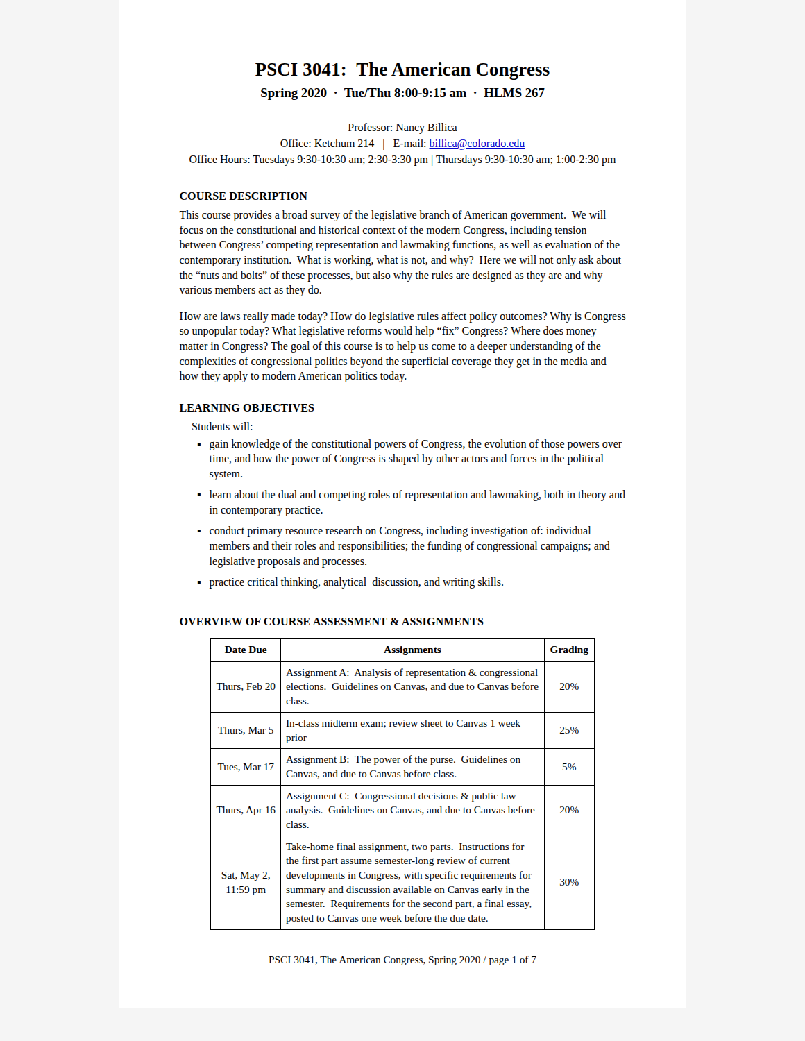PSCI 3041: The American Congress
Spring 2020 · Tue/Thu 8:00-9:15 am · HLMS 267
Professor: Nancy Billica
Office: Ketchum 214 | E-mail: billica@colorado.edu
Office Hours: Tuesdays 9:30-10:30 am; 2:30-3:30 pm | Thursdays 9:30-10:30 am; 1:00-2:30 pm
Course Description
This course provides a broad survey of the legislative branch of American government. We will focus on the constitutional and historical context of the modern Congress, including tension between Congress’ competing representation and lawmaking functions, as well as evaluation of the contemporary institution. What is working, what is not, and why? Here we will not only ask about the “nuts and bolts” of these processes, but also why the rules are designed as they are and why various members act as they do.
How are laws really made today? How do legislative rules affect policy outcomes? Why is Congress so unpopular today? What legislative reforms would help “fix” Congress? Where does money matter in Congress? The goal of this course is to help us come to a deeper understanding of the complexities of congressional politics beyond the superficial coverage they get in the media and how they apply to modern American politics today.
Learning Objectives
Students will:
gain knowledge of the constitutional powers of Congress, the evolution of those powers over time, and how the power of Congress is shaped by other actors and forces in the political system.
learn about the dual and competing roles of representation and lawmaking, both in theory and in contemporary practice.
conduct primary resource research on Congress, including investigation of: individual members and their roles and responsibilities; the funding of congressional campaigns; and legislative proposals and processes.
practice critical thinking, analytical discussion, and writing skills.
Overview of Course Assessment & Assignments
| Date Due | Assignments | Grading |
| --- | --- | --- |
| Thurs, Feb 20 | Assignment A: Analysis of representation & congressional elections. Guidelines on Canvas, and due to Canvas before class. | 20% |
| Thurs, Mar 5 | In-class midterm exam; review sheet to Canvas 1 week prior | 25% |
| Tues, Mar 17 | Assignment B: The power of the purse. Guidelines on Canvas, and due to Canvas before class. | 5% |
| Thurs, Apr 16 | Assignment C: Congressional decisions & public law analysis. Guidelines on Canvas, and due to Canvas before class. | 20% |
| Sat, May 2, 11:59 pm | Take-home final assignment, two parts. Instructions for the first part assume semester-long review of current developments in Congress, with specific requirements for summary and discussion available on Canvas early in the semester. Requirements for the second part, a final essay, posted to Canvas one week before the due date. | 30% |
PSCI 3041, The American Congress, Spring 2020 / page 1 of 7